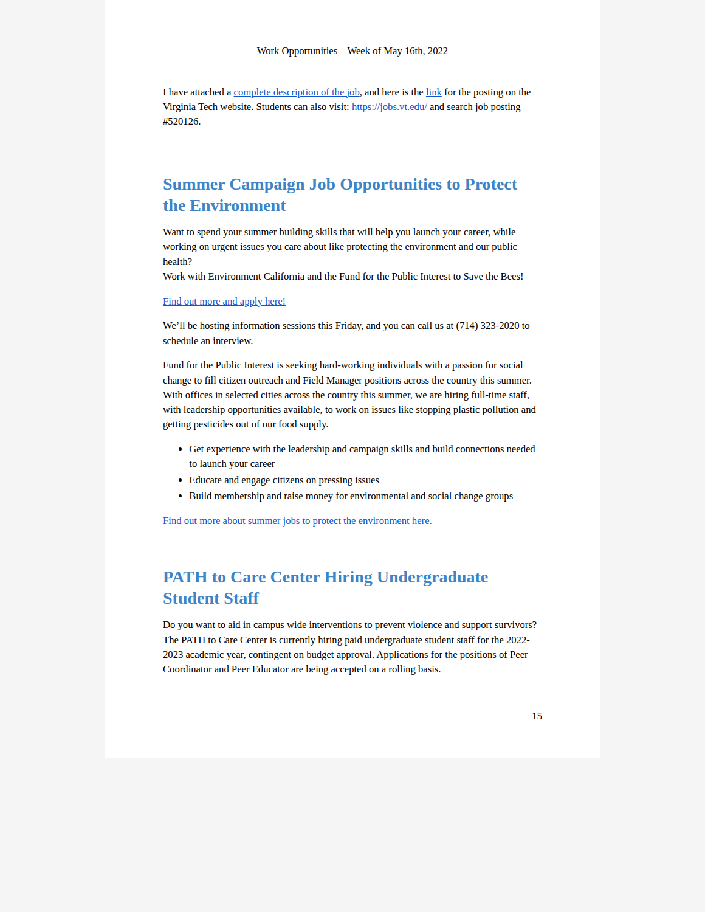Work Opportunities – Week of May 16th, 2022
I have attached a complete description of the job, and here is the link for the posting on the Virginia Tech website. Students can also visit: https://jobs.vt.edu/ and search job posting #520126.
Summer Campaign Job Opportunities to Protect the Environment
Want to spend your summer building skills that will help you launch your career, while working on urgent issues you care about like protecting the environment and our public health?
Work with Environment California and the Fund for the Public Interest to Save the Bees!
Find out more and apply here!
We’ll be hosting information sessions this Friday, and you can call us at (714) 323-2020 to schedule an interview.
Fund for the Public Interest is seeking hard-working individuals with a passion for social change to fill citizen outreach and Field Manager positions across the country this summer. With offices in selected cities across the country this summer, we are hiring full-time staff, with leadership opportunities available, to work on issues like stopping plastic pollution and getting pesticides out of our food supply.
Get experience with the leadership and campaign skills and build connections needed to launch your career
Educate and engage citizens on pressing issues
Build membership and raise money for environmental and social change groups
Find out more about summer jobs to protect the environment here.
PATH to Care Center Hiring Undergraduate Student Staff
Do you want to aid in campus wide interventions to prevent violence and support survivors? The PATH to Care Center is currently hiring paid undergraduate student staff for the 2022-2023 academic year, contingent on budget approval. Applications for the positions of Peer Coordinator and Peer Educator are being accepted on a rolling basis.
15